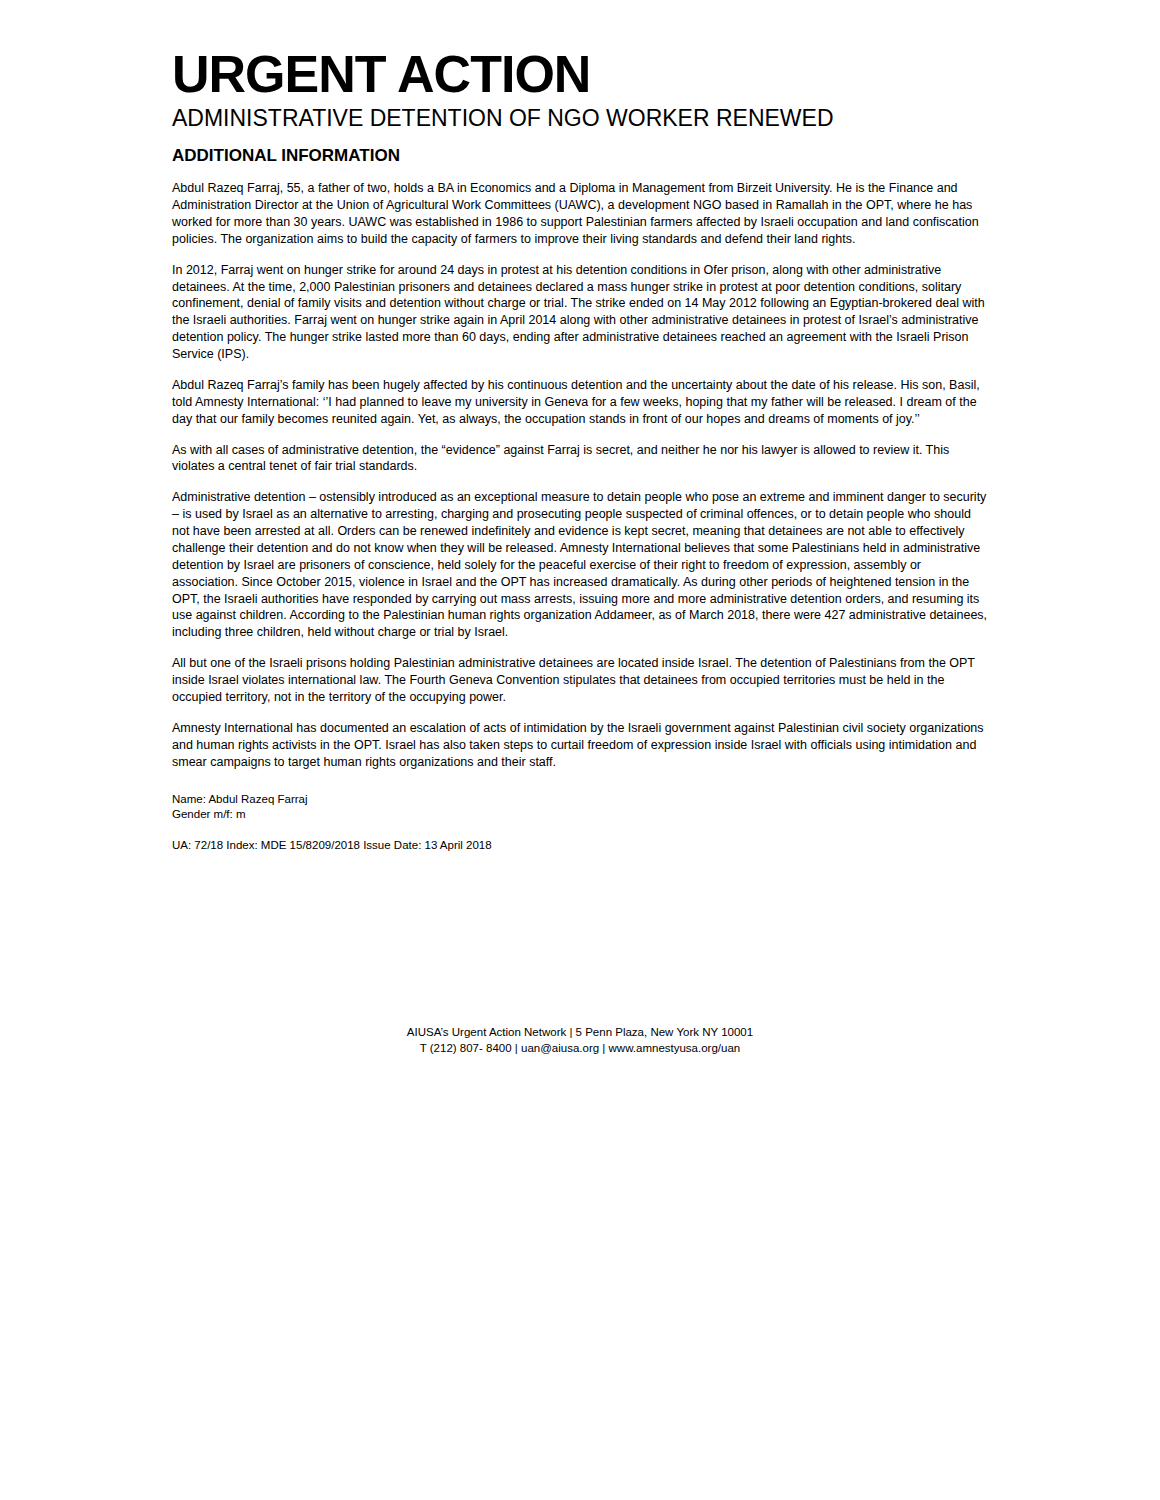URGENT ACTION
ADMINISTRATIVE DETENTION OF NGO WORKER RENEWED
ADDITIONAL INFORMATION
Abdul Razeq Farraj, 55, a father of two, holds a BA in Economics and a Diploma in Management from Birzeit University. He is the Finance and Administration Director at the Union of Agricultural Work Committees (UAWC), a development NGO based in Ramallah in the OPT, where he has worked for more than 30 years. UAWC was established in 1986 to support Palestinian farmers affected by Israeli occupation and land confiscation policies. The organization aims to build the capacity of farmers to improve their living standards and defend their land rights.
In 2012, Farraj went on hunger strike for around 24 days in protest at his detention conditions in Ofer prison, along with other administrative detainees. At the time, 2,000 Palestinian prisoners and detainees declared a mass hunger strike in protest at poor detention conditions, solitary confinement, denial of family visits and detention without charge or trial. The strike ended on 14 May 2012 following an Egyptian-brokered deal with the Israeli authorities. Farraj went on hunger strike again in April 2014 along with other administrative detainees in protest of Israel’s administrative detention policy. The hunger strike lasted more than 60 days, ending after administrative detainees reached an agreement with the Israeli Prison Service (IPS).
Abdul Razeq Farraj’s family has been hugely affected by his continuous detention and the uncertainty about the date of his release. His son, Basil, told Amnesty International: ‘’I had planned to leave my university in Geneva for a few weeks, hoping that my father will be released. I dream of the day that our family becomes reunited again. Yet, as always, the occupation stands in front of our hopes and dreams of moments of joy.’’
As with all cases of administrative detention, the “evidence” against Farraj is secret, and neither he nor his lawyer is allowed to review it. This violates a central tenet of fair trial standards.
Administrative detention – ostensibly introduced as an exceptional measure to detain people who pose an extreme and imminent danger to security – is used by Israel as an alternative to arresting, charging and prosecuting people suspected of criminal offences, or to detain people who should not have been arrested at all. Orders can be renewed indefinitely and evidence is kept secret, meaning that detainees are not able to effectively challenge their detention and do not know when they will be released. Amnesty International believes that some Palestinians held in administrative detention by Israel are prisoners of conscience, held solely for the peaceful exercise of their right to freedom of expression, assembly or association. Since October 2015, violence in Israel and the OPT has increased dramatically. As during other periods of heightened tension in the OPT, the Israeli authorities have responded by carrying out mass arrests, issuing more and more administrative detention orders, and resuming its use against children. According to the Palestinian human rights organization Addameer, as of March 2018, there were 427 administrative detainees, including three children, held without charge or trial by Israel.
All but one of the Israeli prisons holding Palestinian administrative detainees are located inside Israel. The detention of Palestinians from the OPT inside Israel violates international law. The Fourth Geneva Convention stipulates that detainees from occupied territories must be held in the occupied territory, not in the territory of the occupying power.
Amnesty International has documented an escalation of acts of intimidation by the Israeli government against Palestinian civil society organizations and human rights activists in the OPT. Israel has also taken steps to curtail freedom of expression inside Israel with officials using intimidation and smear campaigns to target human rights organizations and their staff.
Name: Abdul Razeq Farraj
Gender m/f: m
UA: 72/18 Index: MDE 15/8209/2018 Issue Date: 13 April 2018
AIUSA’s Urgent Action Network | 5 Penn Plaza, New York NY 10001
T (212) 807- 8400 | uan@aiusa.org | www.amnestyusa.org/uan